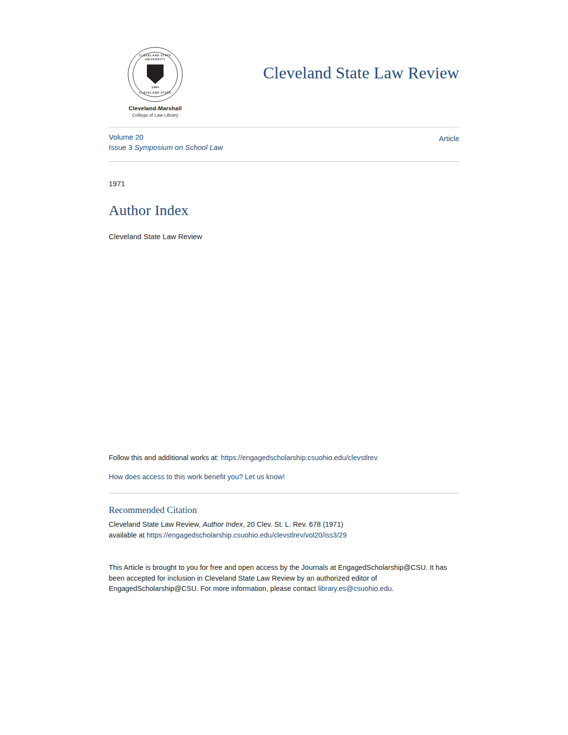Cleveland State University 1964 Cleveland State
Cleveland-Marshall
College of Law Library
Cleveland State Law Review
Volume 20 Issue 3 Symposium on School Law
Article
1971
Author Index
Cleveland State Law Review
Follow this and additional works at: https://engagedscholarship.csuohio.edu/clevstlrev
How does access to this work benefit you? Let us know!
Recommended Citation
Cleveland State Law Review, Author Index, 20 Clev. St. L. Rev. 678 (1971)
available at https://engagedscholarship.csuohio.edu/clevstlrev/vol20/iss3/29
This Article is brought to you for free and open access by the Journals at EngagedScholarship@CSU. It has been accepted for inclusion in Cleveland State Law Review by an authorized editor of EngagedScholarship@CSU. For more information, please contact library.es@csuohio.edu.